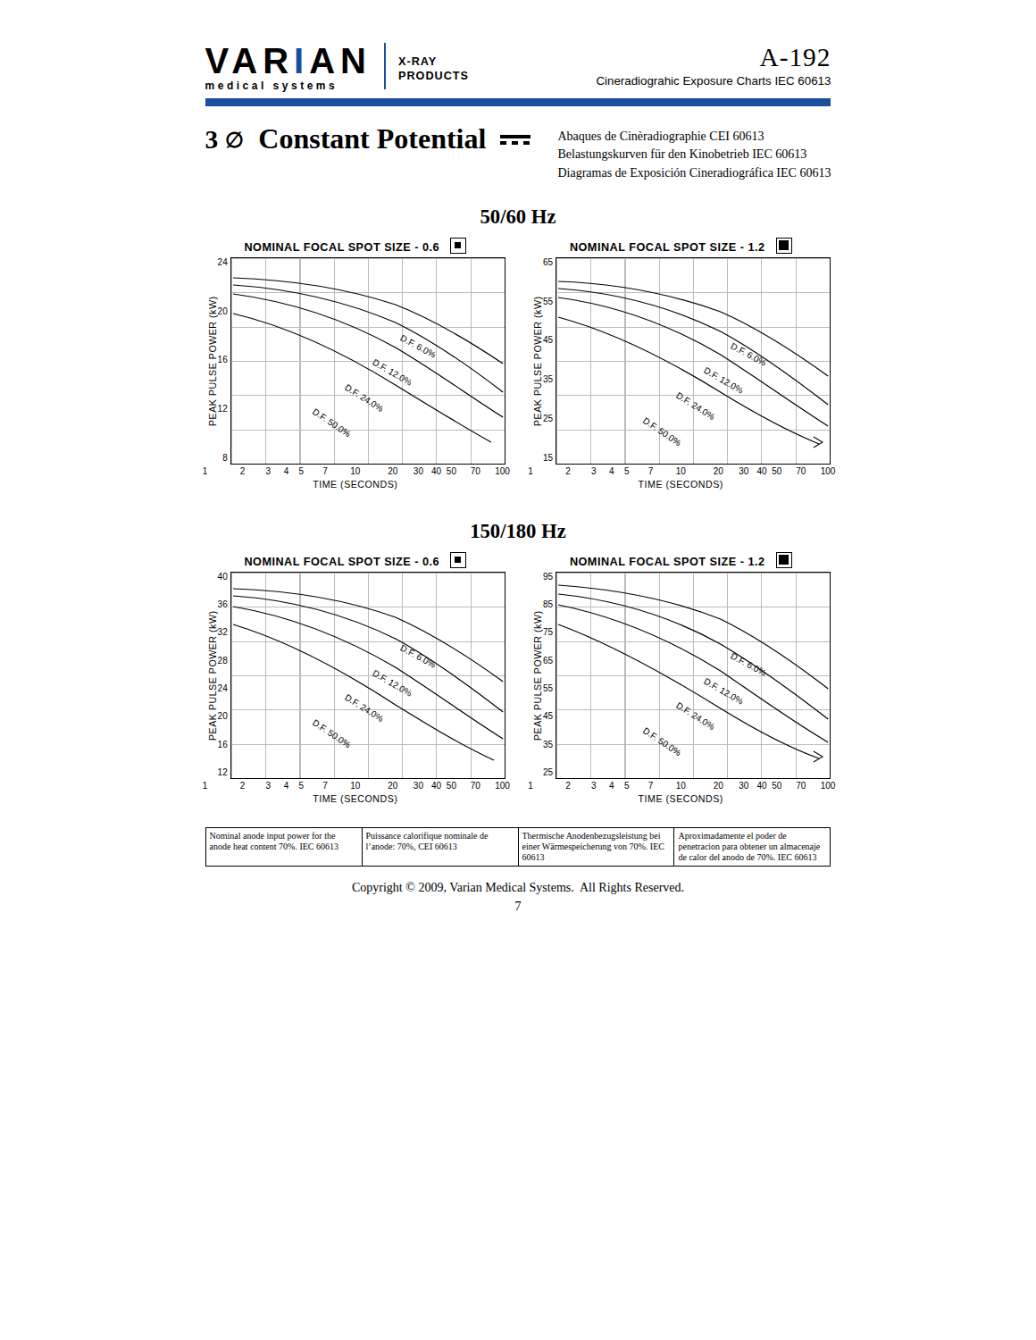VARIAN
medical systems
X-RAY
PRODUCTS
A-192
Cineradiograhic Exposure Charts IEC 60613
3 ∅ Constant Potential
Abaques de Cinèradiographie CEI 60613
Belastungskurven für den Kinobetrieb IEC 60613
Diagramas de Exposición Cineradiográfica IEC 60613
50/60 Hz
NOMINAL FOCAL SPOT SIZE - 0.6
PEAK PULSE POWER (kW)
242016128
D.F. 6.0%
D.F. 12.0%
D.F. 24.0%
D.F. 50.0%
1 2 3 4 5 7 10 20 30 40 50 70 100
TIME (SECONDS)
NOMINAL FOCAL SPOT SIZE - 1.2
PEAK PULSE POWER (kW)
655545352515
D.F. 6.0%
D.F. 12.0%
D.F. 24.0%
D.F. 50.0%
1 2 3 4 5 7 10 20 30 40 50 70 100
TIME (SECONDS)
150/180 Hz
NOMINAL FOCAL SPOT SIZE - 0.6
PEAK PULSE POWER (kW)
4036322824201612
D.F. 6.0%
D.F. 12.0%
D.F. 24.0%
D.F. 50.0%
1 2 3 4 5 7 10 20 30 40 50 70 100
TIME (SECONDS)
NOMINAL FOCAL SPOT SIZE - 1.2
PEAK PULSE POWER (kW)
9585756555453525
D.F. 6.0%
D.F. 12.0%
D.F. 24.0%
D.F. 50.0%
1 2 3 4 5 7 10 20 30 40 50 70 100
TIME (SECONDS)
Nominal anode input power for the anode heat content 70%. IEC 60613
Puissance calorifique nominale de l’anode: 70%, CEI 60613
Thermische Anodenbezugsleistung bei einer Wärmespeicherung von 70%. IEC 60613
Aproximadamente el poder de penetracion para obtener un almacenaje de calor del anodo de 70%. IEC 60613
Copyright © 2009, Varian Medical Systems. All Rights Reserved.
7